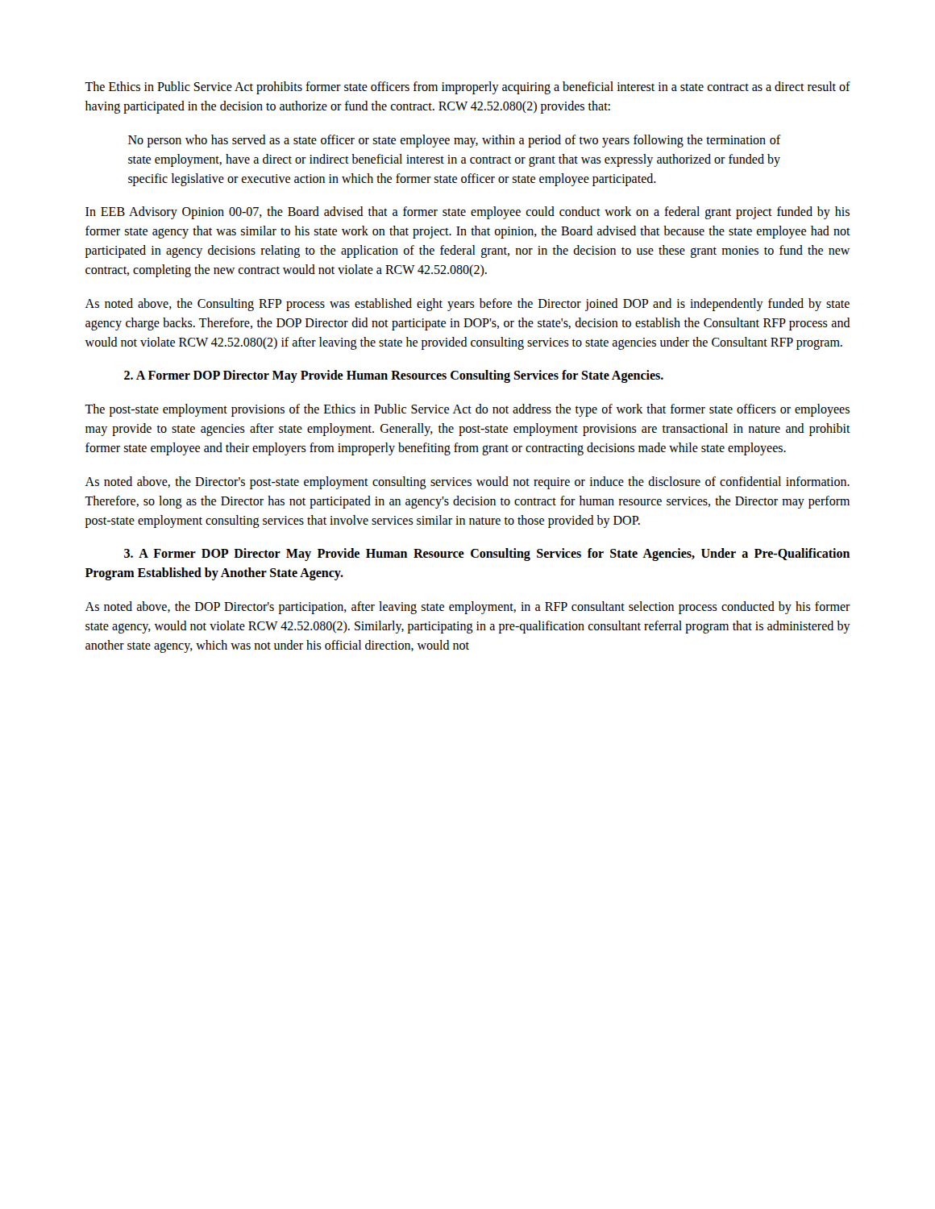The Ethics in Public Service Act prohibits former state officers from improperly acquiring a beneficial interest in a state contract as a direct result of having participated in the decision to authorize or fund the contract. RCW 42.52.080(2) provides that:
No person who has served as a state officer or state employee may, within a period of two years following the termination of state employment, have a direct or indirect beneficial interest in a contract or grant that was expressly authorized or funded by specific legislative or executive action in which the former state officer or state employee participated.
In EEB Advisory Opinion 00-07, the Board advised that a former state employee could conduct work on a federal grant project funded by his former state agency that was similar to his state work on that project. In that opinion, the Board advised that because the state employee had not participated in agency decisions relating to the application of the federal grant, nor in the decision to use these grant monies to fund the new contract, completing the new contract would not violate a RCW 42.52.080(2).
As noted above, the Consulting RFP process was established eight years before the Director joined DOP and is independently funded by state agency charge backs. Therefore, the DOP Director did not participate in DOP's, or the state's, decision to establish the Consultant RFP process and would not violate RCW 42.52.080(2) if after leaving the state he provided consulting services to state agencies under the Consultant RFP program.
2. A Former DOP Director May Provide Human Resources Consulting Services for State Agencies.
The post-state employment provisions of the Ethics in Public Service Act do not address the type of work that former state officers or employees may provide to state agencies after state employment. Generally, the post-state employment provisions are transactional in nature and prohibit former state employee and their employers from improperly benefiting from grant or contracting decisions made while state employees.
As noted above, the Director's post-state employment consulting services would not require or induce the disclosure of confidential information. Therefore, so long as the Director has not participated in an agency's decision to contract for human resource services, the Director may perform post-state employment consulting services that involve services similar in nature to those provided by DOP.
3. A Former DOP Director May Provide Human Resource Consulting Services for State Agencies, Under a Pre-Qualification Program Established by Another State Agency.
As noted above, the DOP Director's participation, after leaving state employment, in a RFP consultant selection process conducted by his former state agency, would not violate RCW 42.52.080(2). Similarly, participating in a pre-qualification consultant referral program that is administered by another state agency, which was not under his official direction, would not